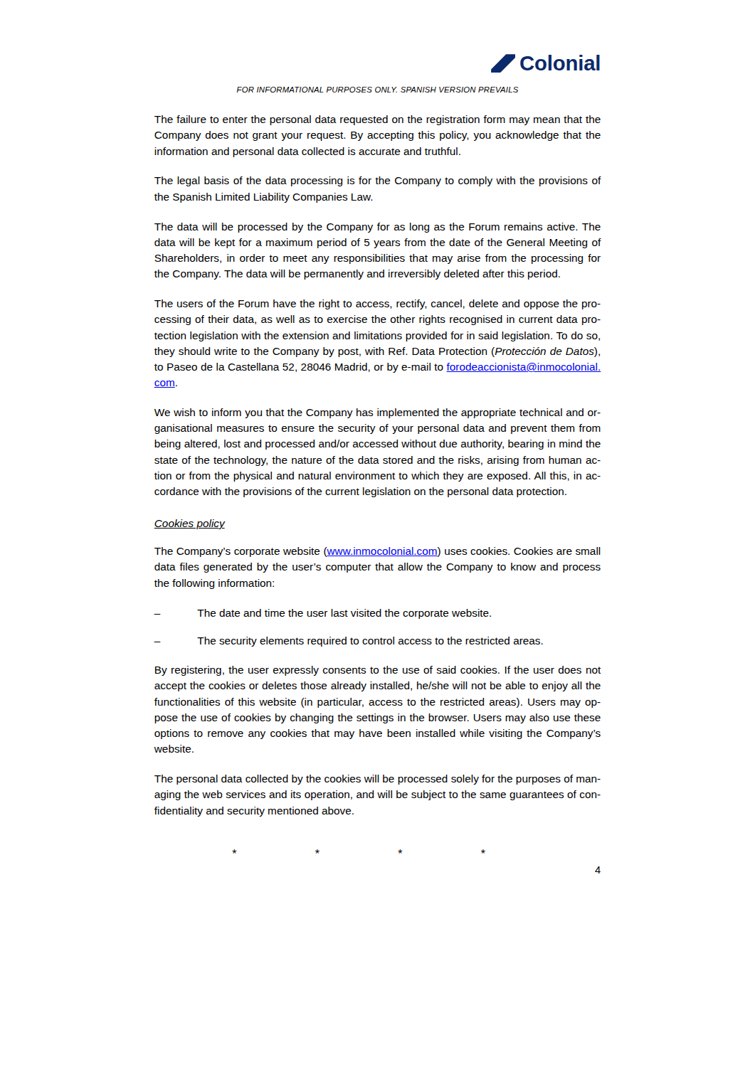Colonial
FOR INFORMATIONAL PURPOSES ONLY. SPANISH VERSION PREVAILS
The failure to enter the personal data requested on the registration form may mean that the Company does not grant your request. By accepting this policy, you acknowledge that the information and personal data collected is accurate and truthful.
The legal basis of the data processing is for the Company to comply with the provisions of the Spanish Limited Liability Companies Law.
The data will be processed by the Company for as long as the Forum remains active. The data will be kept for a maximum period of 5 years from the date of the General Meeting of Shareholders, in order to meet any responsibilities that may arise from the processing for the Company. The data will be permanently and irreversibly deleted after this period.
The users of the Forum have the right to access, rectify, cancel, delete and oppose the processing of their data, as well as to exercise the other rights recognised in current data protection legislation with the extension and limitations provided for in said legislation. To do so, they should write to the Company by post, with Ref. Data Protection (Protección de Datos), to Paseo de la Castellana 52, 28046 Madrid, or by e-mail to forodeaccionista@inmocolonial.com.
We wish to inform you that the Company has implemented the appropriate technical and organisational measures to ensure the security of your personal data and prevent them from being altered, lost and processed and/or accessed without due authority, bearing in mind the state of the technology, the nature of the data stored and the risks, arising from human action or from the physical and natural environment to which they are exposed. All this, in accordance with the provisions of the current legislation on the personal data protection.
Cookies policy
The Company’s corporate website (www.inmocolonial.com) uses cookies. Cookies are small data files generated by the user’s computer that allow the Company to know and process the following information:
The date and time the user last visited the corporate website.
The security elements required to control access to the restricted areas.
By registering, the user expressly consents to the use of said cookies. If the user does not accept the cookies or deletes those already installed, he/she will not be able to enjoy all the functionalities of this website (in particular, access to the restricted areas). Users may oppose the use of cookies by changing the settings in the browser. Users may also use these options to remove any cookies that may have been installed while visiting the Company’s website.
The personal data collected by the cookies will be processed solely for the purposes of managing the web services and its operation, and will be subject to the same guarantees of confidentiality and security mentioned above.
* * * *
4